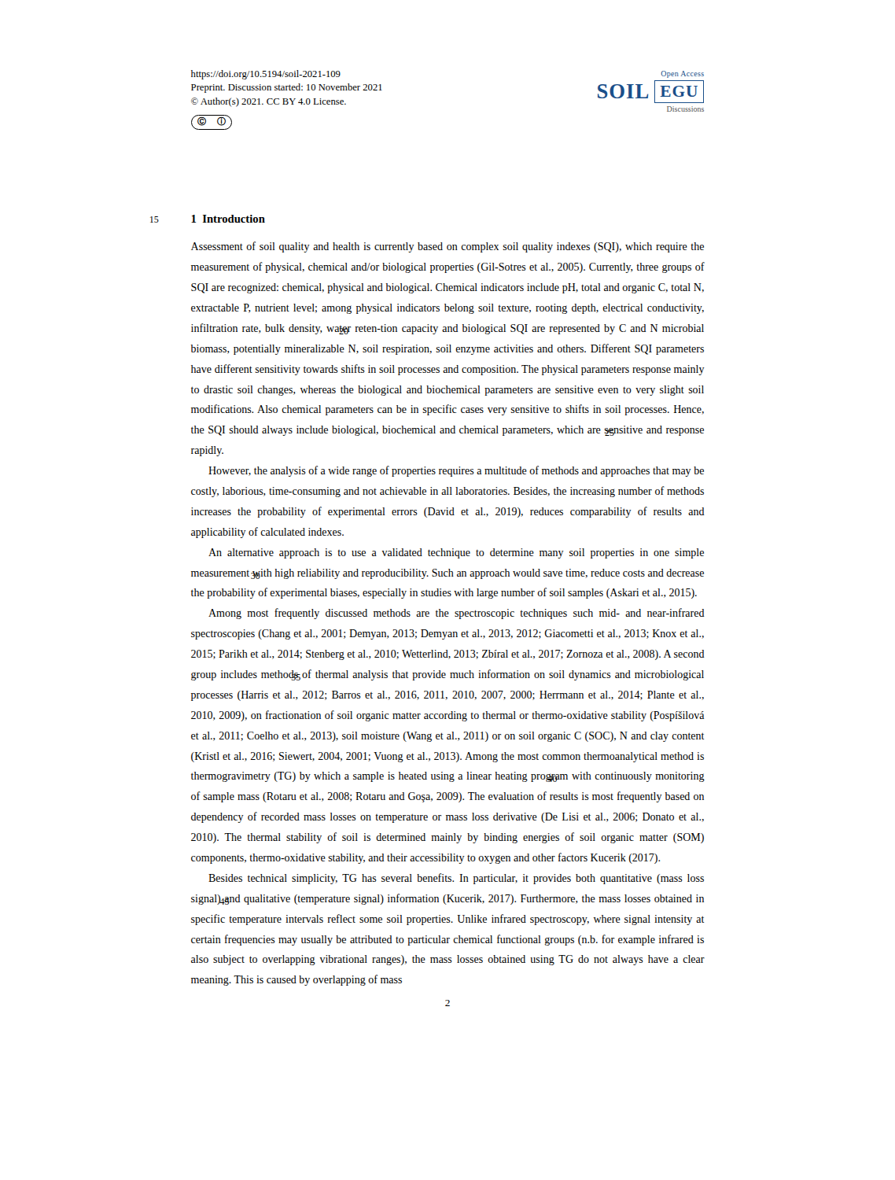https://doi.org/10.5194/soil-2021-109
Preprint. Discussion started: 10 November 2021
© Author(s) 2021. CC BY 4.0 License.
Ⓒⓘ
Open Access
SOIL EGU
Discussions
15
1 Introduction
Assessment of soil quality and health is currently based on complex soil quality indexes (SQI), which require the measurement of physical, chemical and/or biological properties (Gil-Sotres et al., 2005). Currently, three groups of SQI are recognized: chemical, physical and biological. Chemical indicators include pH, total and organic C, total N, extractable P, nutrient level; among physical indicators belong soil texture, rooting depth, electrical conductivity, infiltration rate, bulk density, water reten-20tion capacity and biological SQI are represented by C and N microbial biomass, potentially mineralizable N, soil respiration, soil enzyme activities and others. Different SQI parameters have different sensitivity towards shifts in soil processes and composition. The physical parameters response mainly to drastic soil changes, whereas the biological and biochemical parameters are sensitive even to very slight soil modifications. Also chemical parameters can be in specific cases very sensitive to shifts in soil processes. Hence, the SQI should always include biological, biochemical and chemical parameters, which are sensitive 25and response rapidly.
However, the analysis of a wide range of properties requires a multitude of methods and approaches that may be costly, laborious, time-consuming and not achievable in all laboratories. Besides, the increasing number of methods increases the probability of experimental errors (David et al., 2019), reduces comparability of results and applicability of calculated indexes.
An alternative approach is to use a validated technique to determine many soil properties in one simple measurement with 30high reliability and reproducibility. Such an approach would save time, reduce costs and decrease the probability of experimental biases, especially in studies with large number of soil samples (Askari et al., 2015).
Among most frequently discussed methods are the spectroscopic techniques such mid- and near-infrared spectroscopies (Chang et al., 2001; Demyan, 2013; Demyan et al., 2013, 2012; Giacometti et al., 2013; Knox et al., 2015; Parikh et al., 2014; Stenberg et al., 2010; Wetterlind, 2013; Zbíral et al., 2017; Zornoza et al., 2008). A second group includes methods of 35thermal analysis that provide much information on soil dynamics and microbiological processes (Harris et al., 2012; Barros et al., 2016, 2011, 2010, 2007, 2000; Herrmann et al., 2014; Plante et al., 2010, 2009), on fractionation of soil organic matter according to thermal or thermo-oxidative stability (Pospíšilová et al., 2011; Coelho et al., 2013), soil moisture (Wang et al., 2011) or on soil organic C (SOC), N and clay content (Kristl et al., 2016; Siewert, 2004, 2001; Vuong et al., 2013). Among the most common thermoanalytical method is thermogravimetry (TG) by which a sample is heated using a linear heating program 40with continuously monitoring of sample mass (Rotaru et al., 2008; Rotaru and Goşa, 2009). The evaluation of results is most frequently based on dependency of recorded mass losses on temperature or mass loss derivative (De Lisi et al., 2006; Donato et al., 2010). The thermal stability of soil is determined mainly by binding energies of soil organic matter (SOM) components, thermo-oxidative stability, and their accessibility to oxygen and other factors Kucerik (2017).
Besides technical simplicity, TG has several benefits. In particular, it provides both quantitative (mass loss signal) and 45qualitative (temperature signal) information (Kucerik, 2017). Furthermore, the mass losses obtained in specific temperature intervals reflect some soil properties. Unlike infrared spectroscopy, where signal intensity at certain frequencies may usually be attributed to particular chemical functional groups (n.b. for example infrared is also subject to overlapping vibrational ranges), the mass losses obtained using TG do not always have a clear meaning. This is caused by overlapping of mass
2